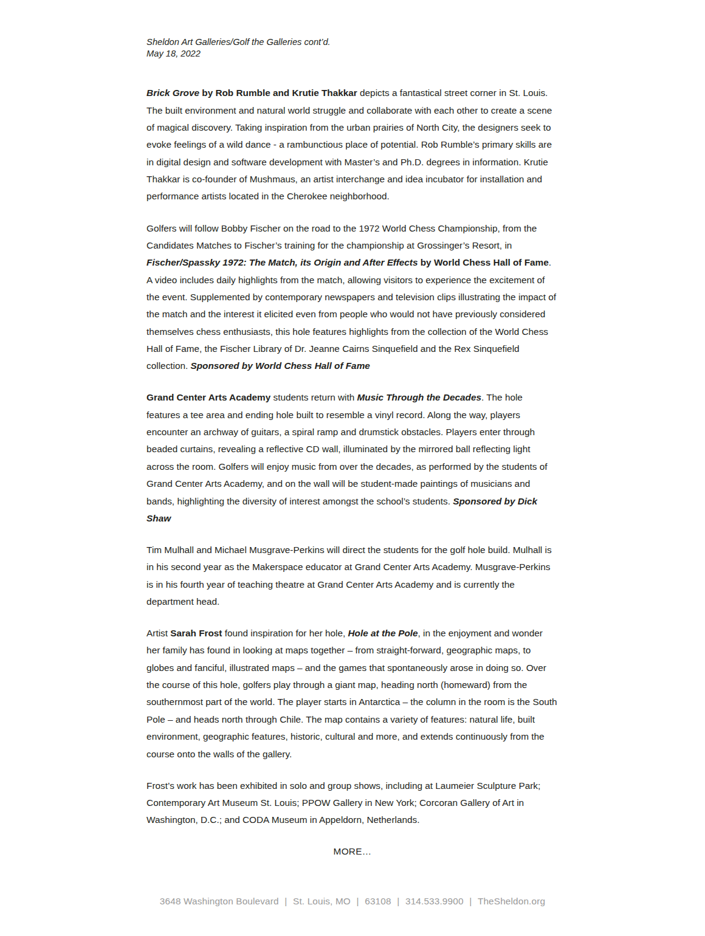Sheldon Art Galleries/Golf the Galleries cont’d.
May 18, 2022
Brick Grove by Rob Rumble and Krutie Thakkar depicts a fantastical street corner in St. Louis. The built environment and natural world struggle and collaborate with each other to create a scene of magical discovery. Taking inspiration from the urban prairies of North City, the designers seek to evoke feelings of a wild dance - a rambunctious place of potential. Rob Rumble’s primary skills are in digital design and software development with Master’s and Ph.D. degrees in information. Krutie Thakkar is co-founder of Mushmaus, an artist interchange and idea incubator for installation and performance artists located in the Cherokee neighborhood.
Golfers will follow Bobby Fischer on the road to the 1972 World Chess Championship, from the Candidates Matches to Fischer’s training for the championship at Grossinger’s Resort, in Fischer/Spassky 1972: The Match, its Origin and After Effects by World Chess Hall of Fame. A video includes daily highlights from the match, allowing visitors to experience the excitement of the event. Supplemented by contemporary newspapers and television clips illustrating the impact of the match and the interest it elicited even from people who would not have previously considered themselves chess enthusiasts, this hole features highlights from the collection of the World Chess Hall of Fame, the Fischer Library of Dr. Jeanne Cairns Sinquefield and the Rex Sinquefield collection. Sponsored by World Chess Hall of Fame
Grand Center Arts Academy students return with Music Through the Decades. The hole features a tee area and ending hole built to resemble a vinyl record. Along the way, players encounter an archway of guitars, a spiral ramp and drumstick obstacles. Players enter through beaded curtains, revealing a reflective CD wall, illuminated by the mirrored ball reflecting light across the room. Golfers will enjoy music from over the decades, as performed by the students of Grand Center Arts Academy, and on the wall will be student-made paintings of musicians and bands, highlighting the diversity of interest amongst the school’s students. Sponsored by Dick Shaw
Tim Mulhall and Michael Musgrave-Perkins will direct the students for the golf hole build. Mulhall is in his second year as the Makerspace educator at Grand Center Arts Academy. Musgrave-Perkins is in his fourth year of teaching theatre at Grand Center Arts Academy and is currently the department head.
Artist Sarah Frost found inspiration for her hole, Hole at the Pole, in the enjoyment and wonder her family has found in looking at maps together – from straight-forward, geographic maps, to globes and fanciful, illustrated maps – and the games that spontaneously arose in doing so. Over the course of this hole, golfers play through a giant map, heading north (homeward) from the southernmost part of the world. The player starts in Antarctica – the column in the room is the South Pole – and heads north through Chile. The map contains a variety of features: natural life, built environment, geographic features, historic, cultural and more, and extends continuously from the course onto the walls of the gallery.
Frost’s work has been exhibited in solo and group shows, including at Laumeier Sculpture Park; Contemporary Art Museum St. Louis; PPOW Gallery in New York; Corcoran Gallery of Art in Washington, D.C.; and CODA Museum in Appeldorn, Netherlands.
MORE…
3648 Washington Boulevard|St. Louis, MO|63108|314.533.9900|TheSheldon.org